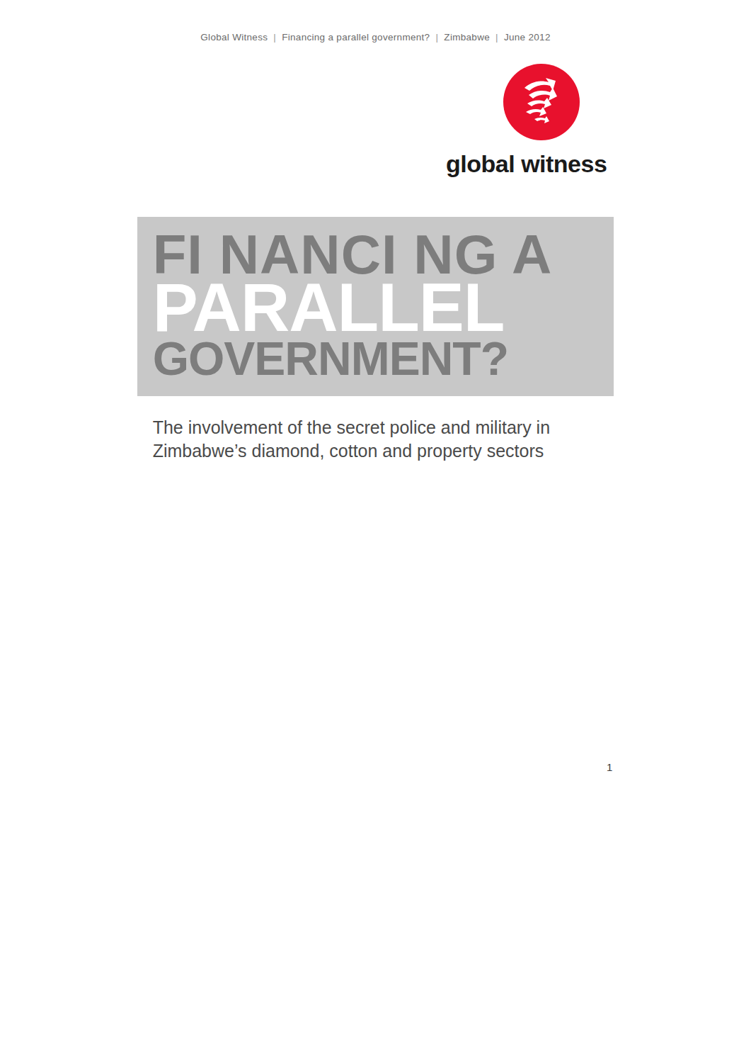Global Witness | Financing a parallel government? | Zimbabwe | June 2012
global witness
FI NANCI NG A
PARALLEL
GOVERNMENT?
The involvement of the secret police and military in Zimbabwe’s diamond, cotton and property sectors
1